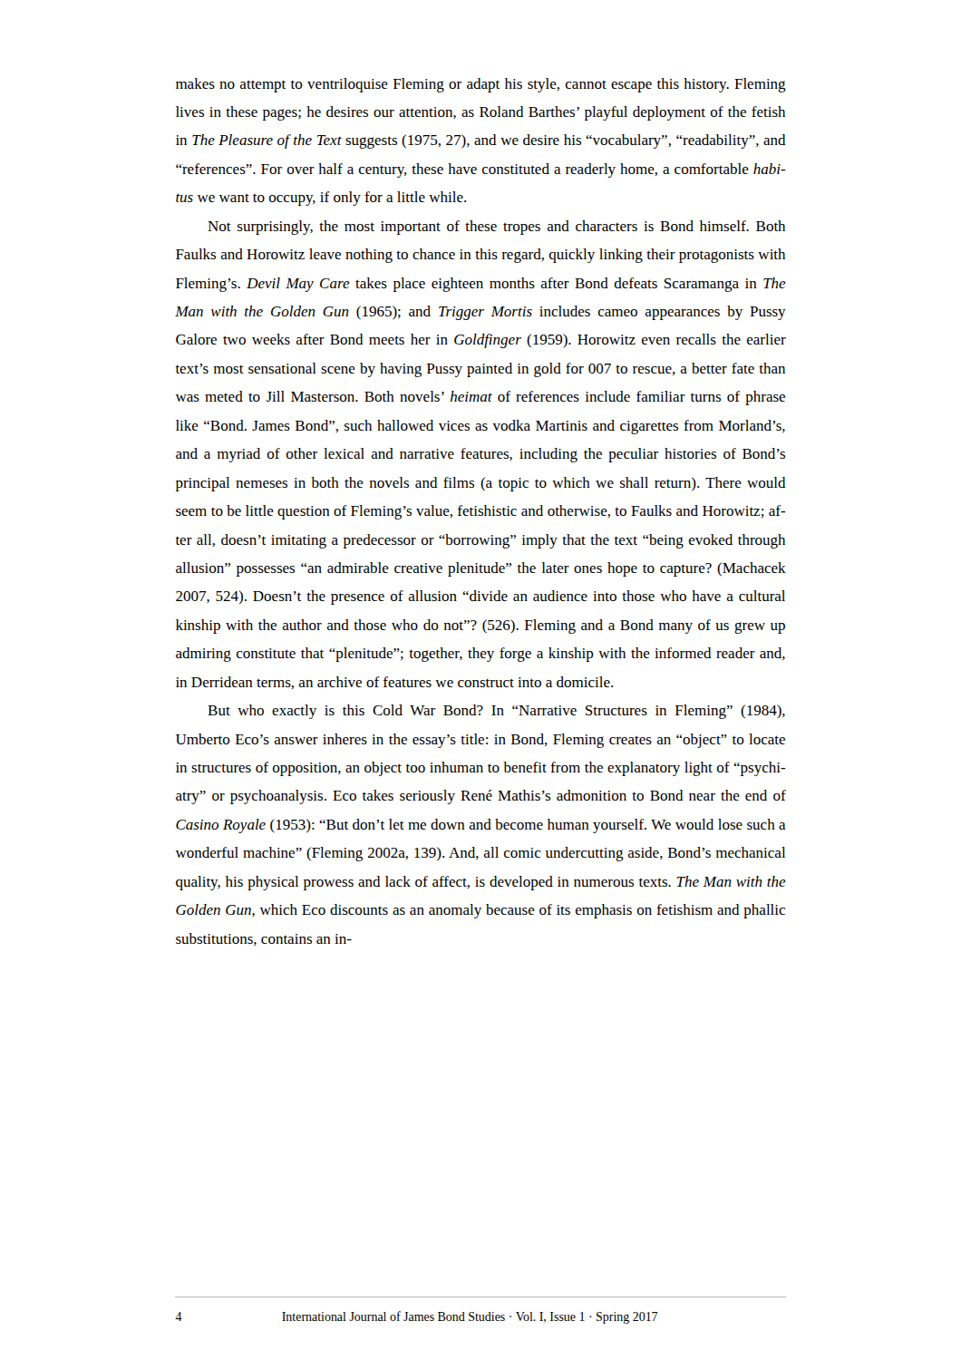makes no attempt to ventriloquise Fleming or adapt his style, cannot escape this history. Fleming lives in these pages; he desires our attention, as Roland Barthes’ playful deployment of the fetish in The Pleasure of the Text suggests (1975, 27), and we desire his “vocabulary”, “readability”, and “references”. For over half a century, these have constituted a readerly home, a comfortable habitus we want to occupy, if only for a little while.
Not surprisingly, the most important of these tropes and characters is Bond himself. Both Faulks and Horowitz leave nothing to chance in this regard, quickly linking their protagonists with Fleming’s. Devil May Care takes place eighteen months after Bond defeats Scaramanga in The Man with the Golden Gun (1965); and Trigger Mortis includes cameo appearances by Pussy Galore two weeks after Bond meets her in Goldfinger (1959). Horowitz even recalls the earlier text’s most sensational scene by having Pussy painted in gold for 007 to rescue, a better fate than was meted to Jill Masterson. Both novels’ heimat of references include familiar turns of phrase like “Bond. James Bond”, such hallowed vices as vodka Martinis and cigarettes from Morland’s, and a myriad of other lexical and narrative features, including the peculiar histories of Bond’s principal nemeses in both the novels and films (a topic to which we shall return). There would seem to be little question of Fleming’s value, fetishistic and otherwise, to Faulks and Horowitz; after all, doesn’t imitating a predecessor or “borrowing” imply that the text “being evoked through allusion” possesses “an admirable creative plenitude” the later ones hope to capture? (Machacek 2007, 524). Doesn’t the presence of allusion “divide an audience into those who have a cultural kinship with the author and those who do not”? (526). Fleming and a Bond many of us grew up admiring constitute that “plenitude”; together, they forge a kinship with the informed reader and, in Derridean terms, an archive of features we construct into a domicile.
But who exactly is this Cold War Bond? In “Narrative Structures in Fleming” (1984), Umberto Eco’s answer inheres in the essay’s title: in Bond, Fleming creates an “object” to locate in structures of opposition, an object too inhuman to benefit from the explanatory light of “psychiatry” or psychoanalysis. Eco takes seriously René Mathis’s admonition to Bond near the end of Casino Royale (1953): “But don’t let me down and become human yourself. We would lose such a wonderful machine” (Fleming 2002a, 139). And, all comic undercutting aside, Bond’s mechanical quality, his physical prowess and lack of affect, is developed in numerous texts. The Man with the Golden Gun, which Eco discounts as an anomaly because of its emphasis on fetishism and phallic substitutions, contains an in-
4
International Journal of James Bond Studies · Vol. I, Issue 1 · Spring 2017